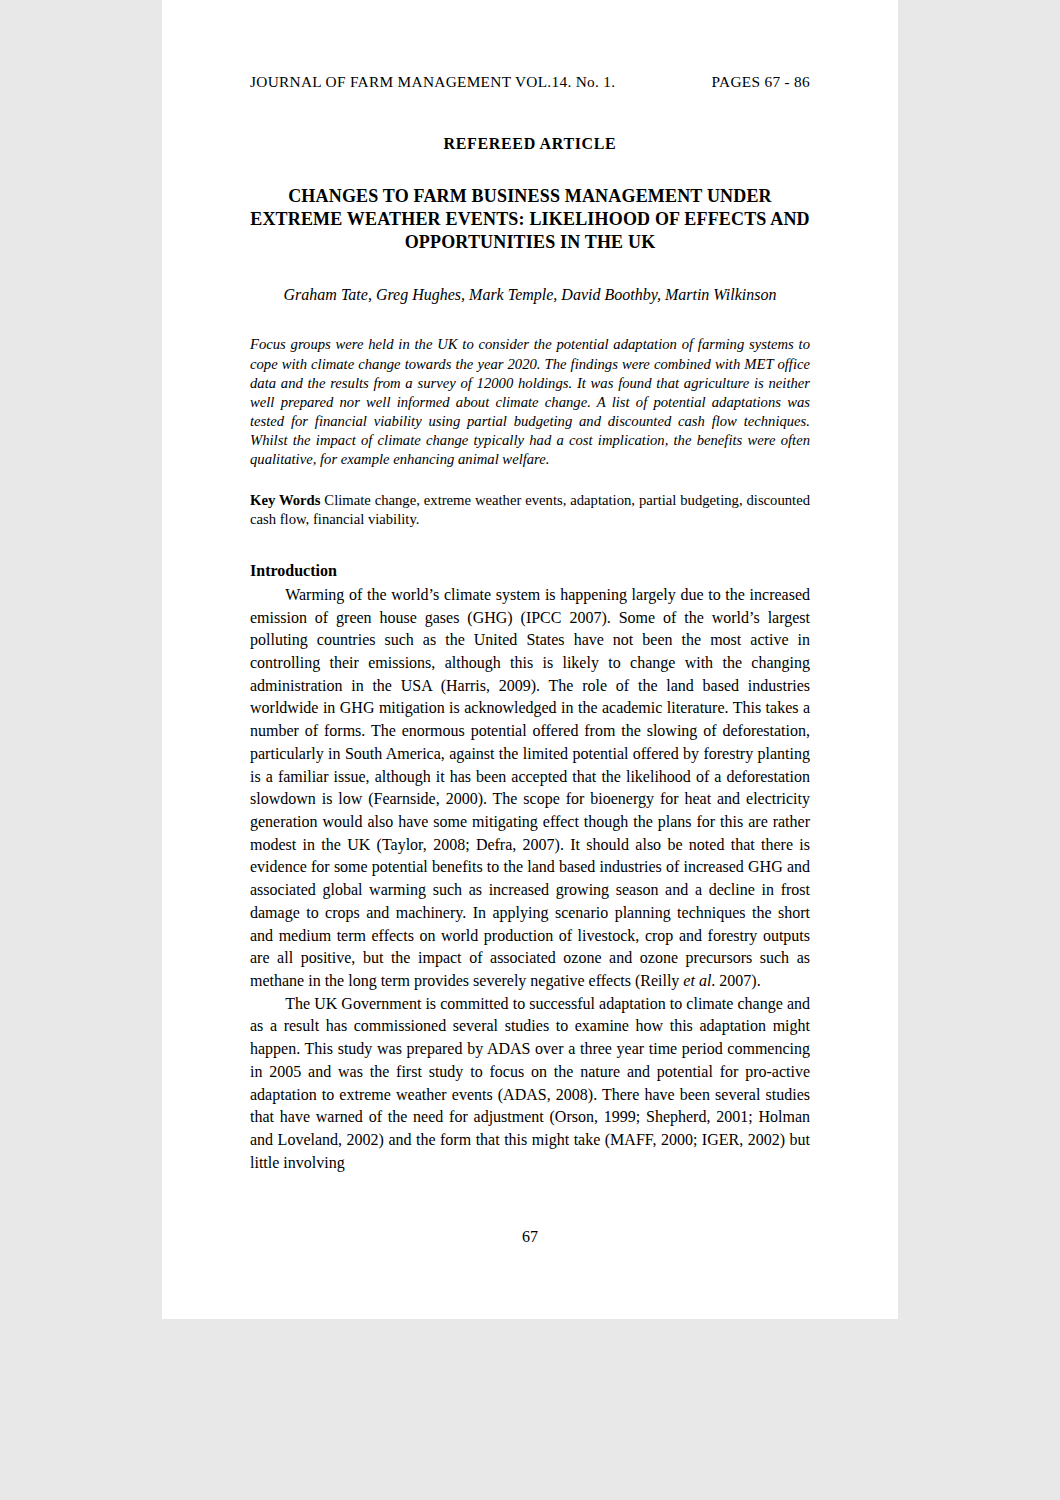JOURNAL OF FARM MANAGEMENT VOL.14. No. 1. PAGES 67 - 86
REFEREED ARTICLE
Changes to Farm Business Management Under Extreme Weather Events: Likelihood of Effects and Opportunities in the UK
Graham Tate, Greg Hughes, Mark Temple, David Boothby, Martin Wilkinson
Focus groups were held in the UK to consider the potential adaptation of farming systems to cope with climate change towards the year 2020. The findings were combined with MET office data and the results from a survey of 12000 holdings. It was found that agriculture is neither well prepared nor well informed about climate change. A list of potential adaptations was tested for financial viability using partial budgeting and discounted cash flow techniques. Whilst the impact of climate change typically had a cost implication, the benefits were often qualitative, for example enhancing animal welfare.
Key Words Climate change, extreme weather events, adaptation, partial budgeting, discounted cash flow, financial viability.
Introduction
Warming of the world’s climate system is happening largely due to the increased emission of green house gases (GHG) (IPCC 2007). Some of the world’s largest polluting countries such as the United States have not been the most active in controlling their emissions, although this is likely to change with the changing administration in the USA (Harris, 2009). The role of the land based industries worldwide in GHG mitigation is acknowledged in the academic literature. This takes a number of forms. The enormous potential offered from the slowing of deforestation, particularly in South America, against the limited potential offered by forestry planting is a familiar issue, although it has been accepted that the likelihood of a deforestation slowdown is low (Fearnside, 2000). The scope for bioenergy for heat and electricity generation would also have some mitigating effect though the plans for this are rather modest in the UK (Taylor, 2008; Defra, 2007). It should also be noted that there is evidence for some potential benefits to the land based industries of increased GHG and associated global warming such as increased growing season and a decline in frost damage to crops and machinery. In applying scenario planning techniques the short and medium term effects on world production of livestock, crop and forestry outputs are all positive, but the impact of associated ozone and ozone precursors such as methane in the long term provides severely negative effects (Reilly et al. 2007).
The UK Government is committed to successful adaptation to climate change and as a result has commissioned several studies to examine how this adaptation might happen. This study was prepared by ADAS over a three year time period commencing in 2005 and was the first study to focus on the nature and potential for pro-active adaptation to extreme weather events (ADAS, 2008). There have been several studies that have warned of the need for adjustment (Orson, 1999; Shepherd, 2001; Holman and Loveland, 2002) and the form that this might take (MAFF, 2000; IGER, 2002) but little involving
67